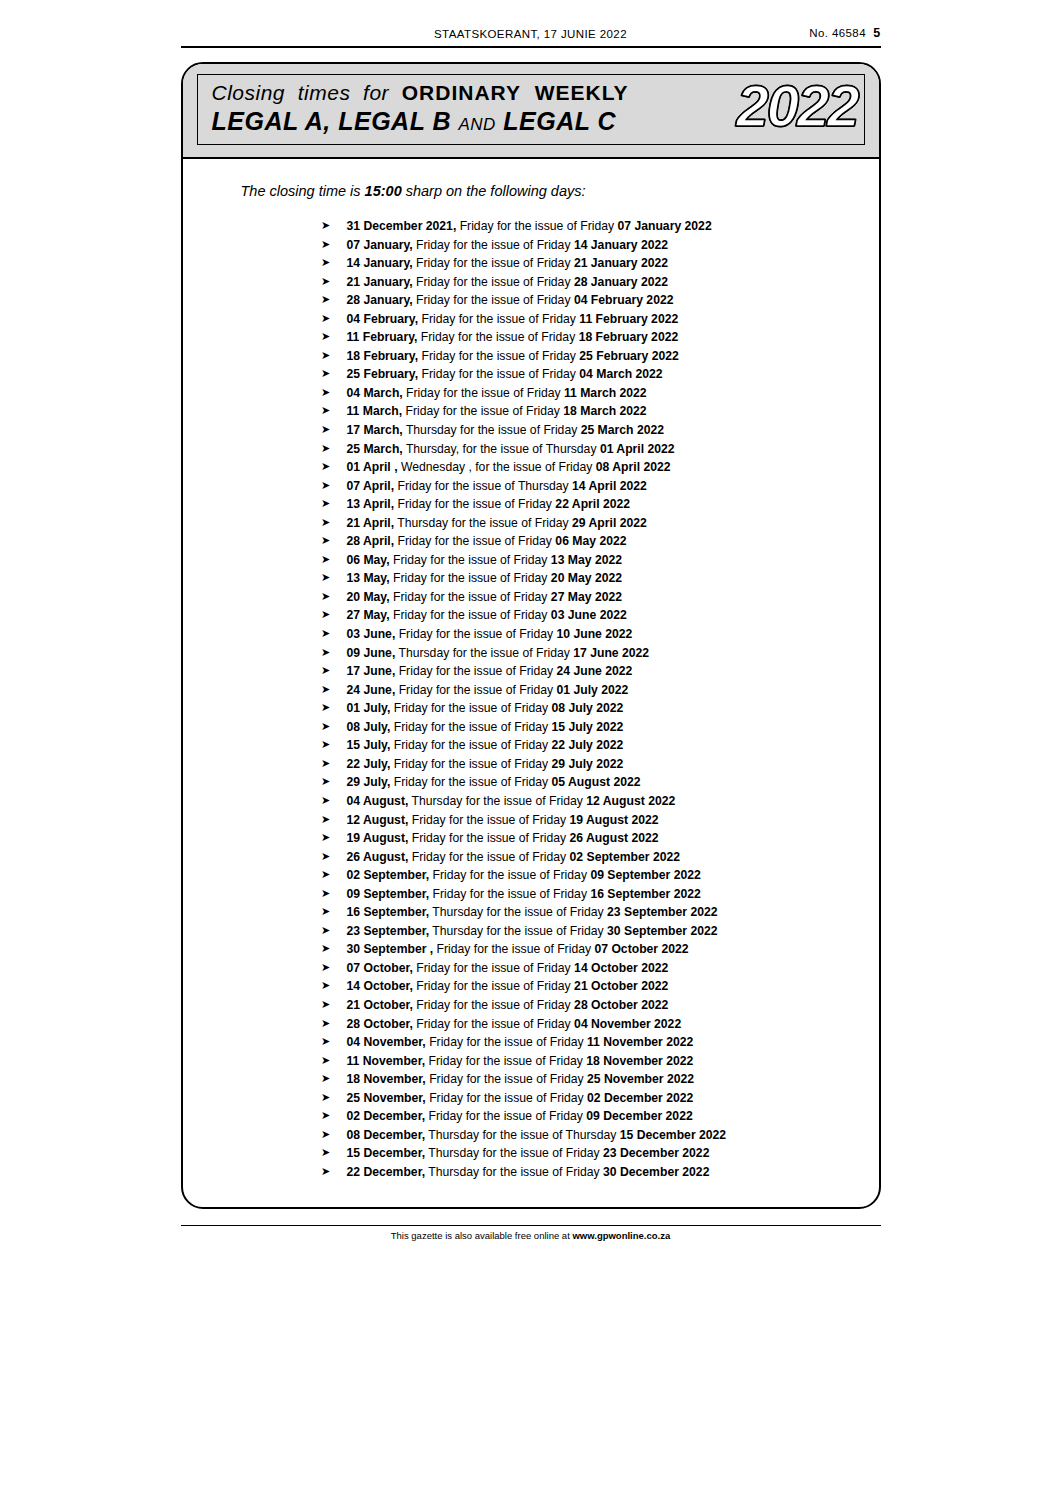STAATSKOERANT, 17 JUNIE 2022
No. 46584 5
Closing times for ORDINARY WEEKLY
LEGAL A, LEGAL B AND LEGAL C
2022
The closing time is 15:00 sharp on the following days:
31 December 2021, Friday for the issue of Friday 07 January 2022
07 January, Friday for the issue of Friday 14 January 2022
14 January, Friday for the issue of Friday 21 January 2022
21 January, Friday for the issue of Friday 28 January 2022
28 January, Friday for the issue of Friday 04 February 2022
04 February, Friday for the issue of Friday 11 February 2022
11 February, Friday for the issue of Friday 18 February 2022
18 February, Friday for the issue of Friday 25 February 2022
25 February, Friday for the issue of Friday 04 March 2022
04 March, Friday for the issue of Friday 11 March 2022
11 March, Friday for the issue of Friday 18 March 2022
17 March, Thursday for the issue of Friday 25 March 2022
25 March, Thursday, for the issue of Thursday 01 April 2022
01 April , Wednesday , for the issue of Friday 08 April 2022
07 April, Friday for the issue of Thursday 14 April 2022
13 April, Friday for the issue of Friday 22 April 2022
21 April, Thursday for the issue of Friday 29 April 2022
28 April, Friday for the issue of Friday 06 May 2022
06 May, Friday for the issue of Friday 13 May 2022
13 May, Friday for the issue of Friday 20 May 2022
20 May, Friday for the issue of Friday 27 May 2022
27 May, Friday for the issue of Friday 03 June 2022
03 June, Friday for the issue of Friday 10 June 2022
09 June, Thursday for the issue of Friday 17 June 2022
17 June, Friday for the issue of Friday 24 June 2022
24 June, Friday for the issue of Friday 01 July 2022
01 July, Friday for the issue of Friday 08 July 2022
08 July, Friday for the issue of Friday 15 July 2022
15 July, Friday for the issue of Friday 22 July 2022
22 July, Friday for the issue of Friday 29 July 2022
29 July, Friday for the issue of Friday 05 August 2022
04 August, Thursday for the issue of Friday 12 August 2022
12 August, Friday for the issue of Friday 19 August 2022
19 August, Friday for the issue of Friday 26 August 2022
26 August, Friday for the issue of Friday 02 September 2022
02 September, Friday for the issue of Friday 09 September 2022
09 September, Friday for the issue of Friday 16 September 2022
16 September, Thursday for the issue of Friday 23 September 2022
23 September, Thursday for the issue of Friday 30 September 2022
30 September , Friday for the issue of Friday 07 October 2022
07 October, Friday for the issue of Friday 14 October 2022
14 October, Friday for the issue of Friday 21 October 2022
21 October, Friday for the issue of Friday 28 October 2022
28 October, Friday for the issue of Friday 04 November 2022
04 November, Friday for the issue of Friday 11 November 2022
11 November, Friday for the issue of Friday 18 November 2022
18 November, Friday for the issue of Friday 25 November 2022
25 November, Friday for the issue of Friday 02 December 2022
02 December, Friday for the issue of Friday 09 December 2022
08 December, Thursday for the issue of Thursday 15 December 2022
15 December, Thursday for the issue of Friday 23 December 2022
22 December, Thursday for the issue of Friday 30 December 2022
This gazette is also available free online at www.gpwonline.co.za